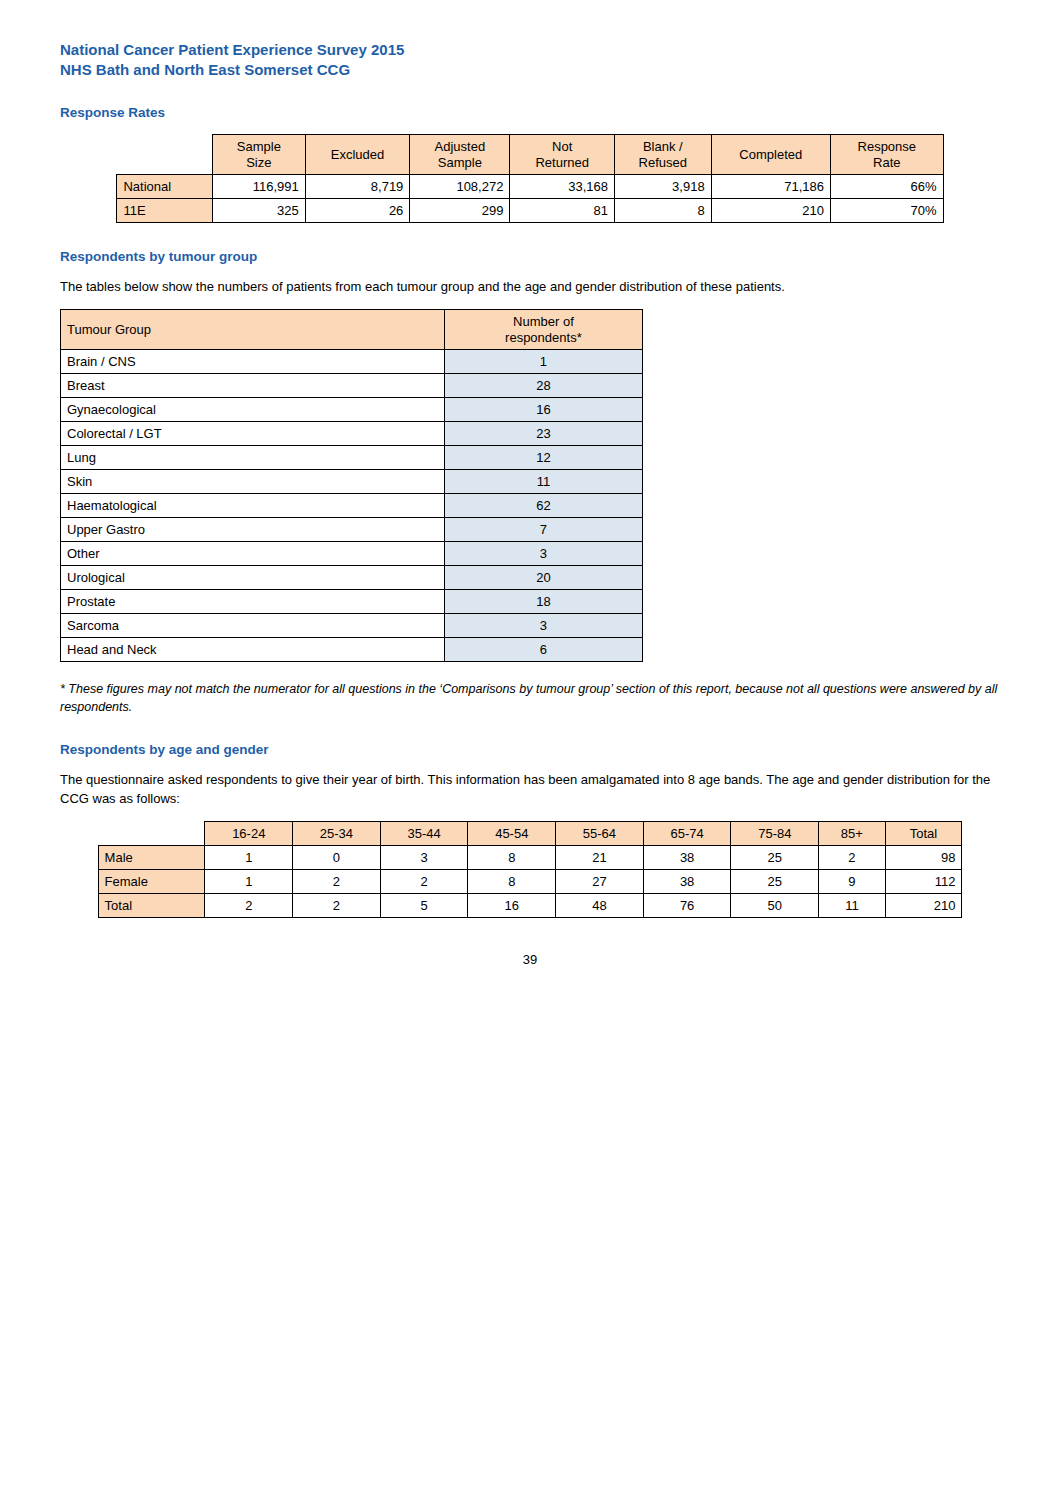National Cancer Patient Experience Survey 2015 NHS Bath and North East Somerset CCG
Response Rates
| | Sample Size | Excluded | Adjusted Sample | Not Returned | Blank / Refused | Completed | Response Rate |
| --- | --- | --- | --- | --- | --- | --- | --- |
| National | 116,991 | 8,719 | 108,272 | 33,168 | 3,918 | 71,186 | 66% |
| 11E | 325 | 26 | 299 | 81 | 8 | 210 | 70% |
Respondents by tumour group
The tables below show the numbers of patients from each tumour group and the age and gender distribution of these patients.
| Tumour Group | Number of respondents* |
| --- | --- |
| Brain / CNS | 1 |
| Breast | 28 |
| Gynaecological | 16 |
| Colorectal / LGT | 23 |
| Lung | 12 |
| Skin | 11 |
| Haematological | 62 |
| Upper Gastro | 7 |
| Other | 3 |
| Urological | 20 |
| Prostate | 18 |
| Sarcoma | 3 |
| Head and Neck | 6 |
* These figures may not match the numerator for all questions in the ‘Comparisons by tumour group’ section of this report, because not all questions were answered by all respondents.
Respondents by age and gender
The questionnaire asked respondents to give their year of birth. This information has been amalgamated into 8 age bands. The age and gender distribution for the CCG was as follows:
| | 16-24 | 25-34 | 35-44 | 45-54 | 55-64 | 65-74 | 75-84 | 85+ | Total |
| --- | --- | --- | --- | --- | --- | --- | --- | --- | --- |
| Male | 1 | 0 | 3 | 8 | 21 | 38 | 25 | 2 | 98 |
| Female | 1 | 2 | 2 | 8 | 27 | 38 | 25 | 9 | 112 |
| Total | 2 | 2 | 5 | 16 | 48 | 76 | 50 | 11 | 210 |
39